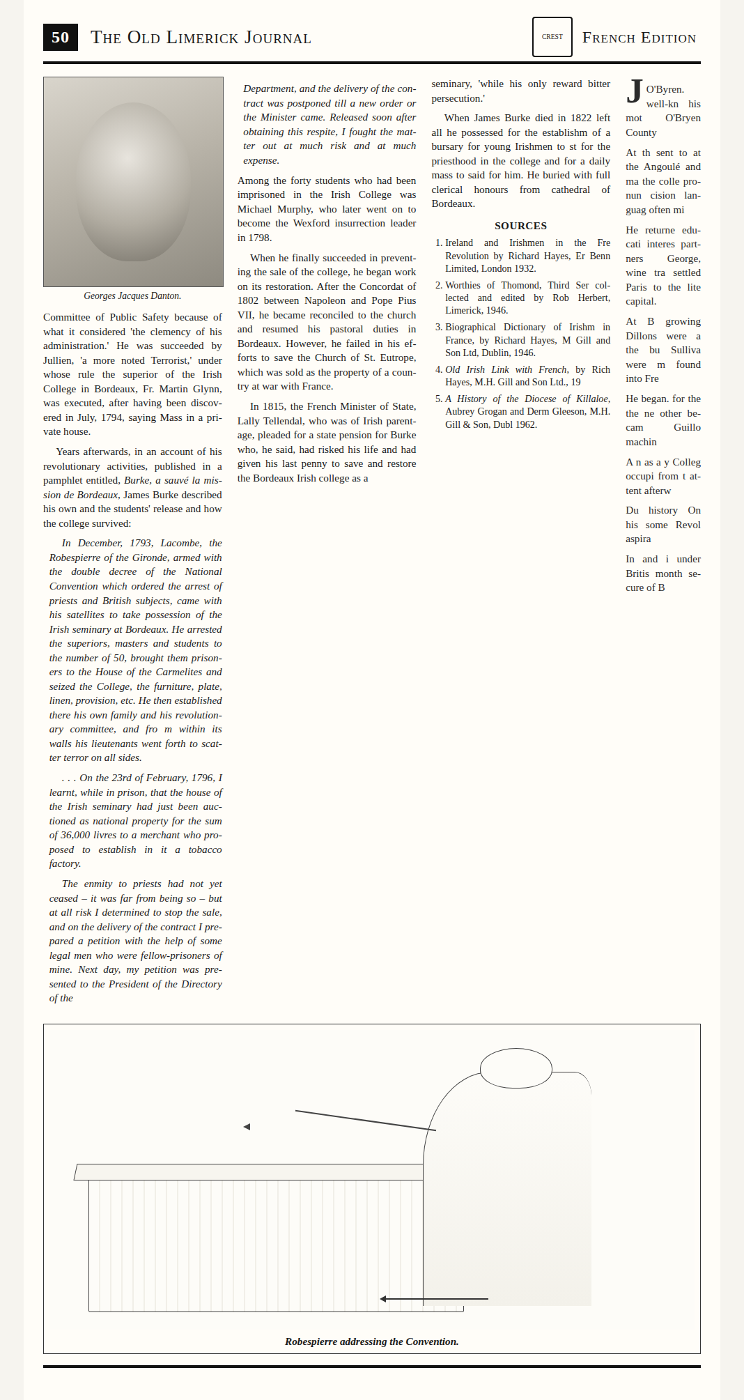50
The Old Limerick Journal
CREST
French Edition
Georges Jacques Danton.
Committee of Public Safety because of what it considered 'the clemency of his administration.' He was succeeded by Jullien, 'a more noted Terrorist,' under whose rule the superior of the Irish College in Bordeaux, Fr. Martin Glynn, was executed, after having been discovered in July, 1794, saying Mass in a private house.
Years afterwards, in an account of his revolutionary activities, published in a pamphlet entitled, Burke, a sauvé la mission de Bordeaux, James Burke described his own and the students' release and how the college survived:
In December, 1793, Lacombe, the Robespierre of the Gironde, armed with the double decree of the National Convention which ordered the arrest of priests and British subjects, came with his satellites to take possession of the Irish seminary at Bordeaux. He arrested the superiors, masters and students to the number of 50, brought them prisoners to the House of the Carmelites and seized the College, the furniture, plate, linen, provision, etc. He then established there his own family and his revolutionary committee, and fro m within its walls his lieutenants went forth to scatter terror on all sides.
. . . On the 23rd of February, 1796, I learnt, while in prison, that the house of the Irish seminary had just been auctioned as national property for the sum of 36,000 livres to a merchant who proposed to establish in it a tobacco factory.
The enmity to priests had not yet ceased – it was far from being so – but at all risk I determined to stop the sale, and on the delivery of the contract I prepared a petition with the help of some legal men who were fellow-prisoners of mine. Next day, my petition was presented to the President of the Directory of the
Department, and the delivery of the contract was postponed till a new order or the Minister came. Released soon after obtaining this respite, I fought the matter out at much risk and at much expense.
Among the forty students who had been imprisoned in the Irish College was Michael Murphy, who later went on to become the Wexford insurrection leader in 1798.
When he finally succeeded in preventing the sale of the college, he began work on its restoration. After the Concordat of 1802 between Napoleon and Pope Pius VII, he became reconciled to the church and resumed his pastoral duties in Bordeaux. However, he failed in his efforts to save the Church of St. Eutrope, which was sold as the property of a country at war with France.
In 1815, the French Minister of State, Lally Tellendal, who was of Irish parentage, pleaded for a state pension for Burke who, he said, had risked his life and had given his last penny to save and restore the Bordeaux Irish college as a
seminary, 'while his only reward bitter persecution.'
When James Burke died in 1822 left all he possessed for the establishm of a bursary for young Irishmen to st for the priesthood in the college and for a daily mass to said for him. He buried with full clerical honours from cathedral of Bordeaux.
SOURCES
Ireland and Irishmen in the Fre Revolution by Richard Hayes, Er Benn Limited, London 1932.
Worthies of Thomond, Third Ser collected and edited by Rob Herbert, Limerick, 1946.
Biographical Dictionary of Irishm in France, by Richard Hayes, M Gill and Son Ltd, Dublin, 1946.
Old Irish Link with French, by Rich Hayes, M.H. Gill and Son Ltd., 19
A History of the Diocese of Killaloe, Aubrey Grogan and Derm Gleeson, M.H. Gill & Son, Dubl 1962.
J
O'Byren. well-kn his mot O'Bryen County
At th sent to at the Angoulé and ma the colle pronun cision languag often mi
He returne educati interes partners George, wine tra settled Paris to the lite capital.
At B growing Dillons were a the bu Sulliva were m found into Fre
He began. for the the ne other becam Guillo machin
A n as a y Colleg occupi from t attent afterw
Du history On his some Revol aspira
In and i under Britis month secure of B
Robespierre addressing the Convention.